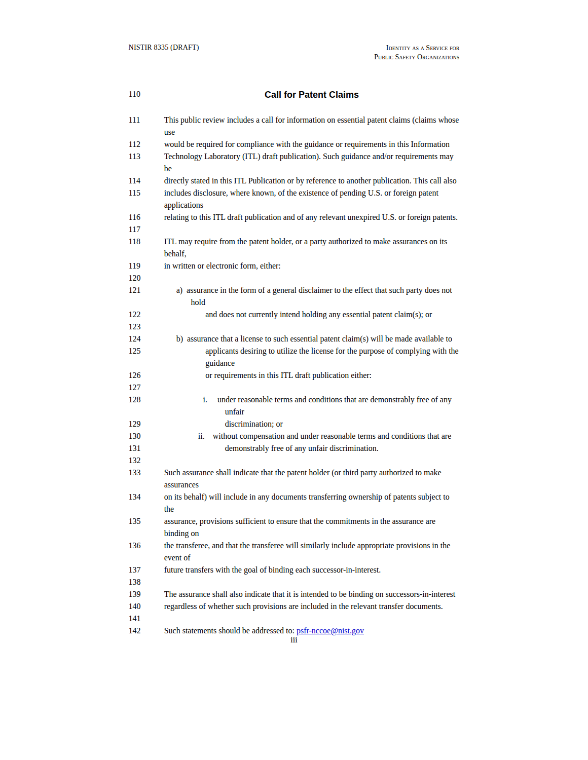NISTIR 8335 (DRAFT)
Identity as a Service for
Public Safety Organizations
110
Call for Patent Claims
111
This public review includes a call for information on essential patent claims (claims whose use
112
would be required for compliance with the guidance or requirements in this Information
113
Technology Laboratory (ITL) draft publication). Such guidance and/or requirements may be
114
directly stated in this ITL Publication or by reference to another publication. This call also
115
includes disclosure, where known, of the existence of pending U.S. or foreign patent applications
116
relating to this ITL draft publication and of any relevant unexpired U.S. or foreign patents.
117
118
ITL may require from the patent holder, or a party authorized to make assurances on its behalf,
119
in written or electronic form, either:
120
121
a) assurance in the form of a general disclaimer to the effect that such party does not hold
122
and does not currently intend holding any essential patent claim(s); or
123
124
b) assurance that a license to such essential patent claim(s) will be made available to
125
applicants desiring to utilize the license for the purpose of complying with the guidance
126
or requirements in this ITL draft publication either:
127
128
i. under reasonable terms and conditions that are demonstrably free of any unfair
129
discrimination; or
130
ii. without compensation and under reasonable terms and conditions that are
131
demonstrably free of any unfair discrimination.
132
133
Such assurance shall indicate that the patent holder (or third party authorized to make assurances
134
on its behalf) will include in any documents transferring ownership of patents subject to the
135
assurance, provisions sufficient to ensure that the commitments in the assurance are binding on
136
the transferee, and that the transferee will similarly include appropriate provisions in the event of
137
future transfers with the goal of binding each successor-in-interest.
138
139
The assurance shall also indicate that it is intended to be binding on successors-in-interest
140
regardless of whether such provisions are included in the relevant transfer documents.
141
142
Such statements should be addressed to: psfr-nccoe@nist.gov
iii